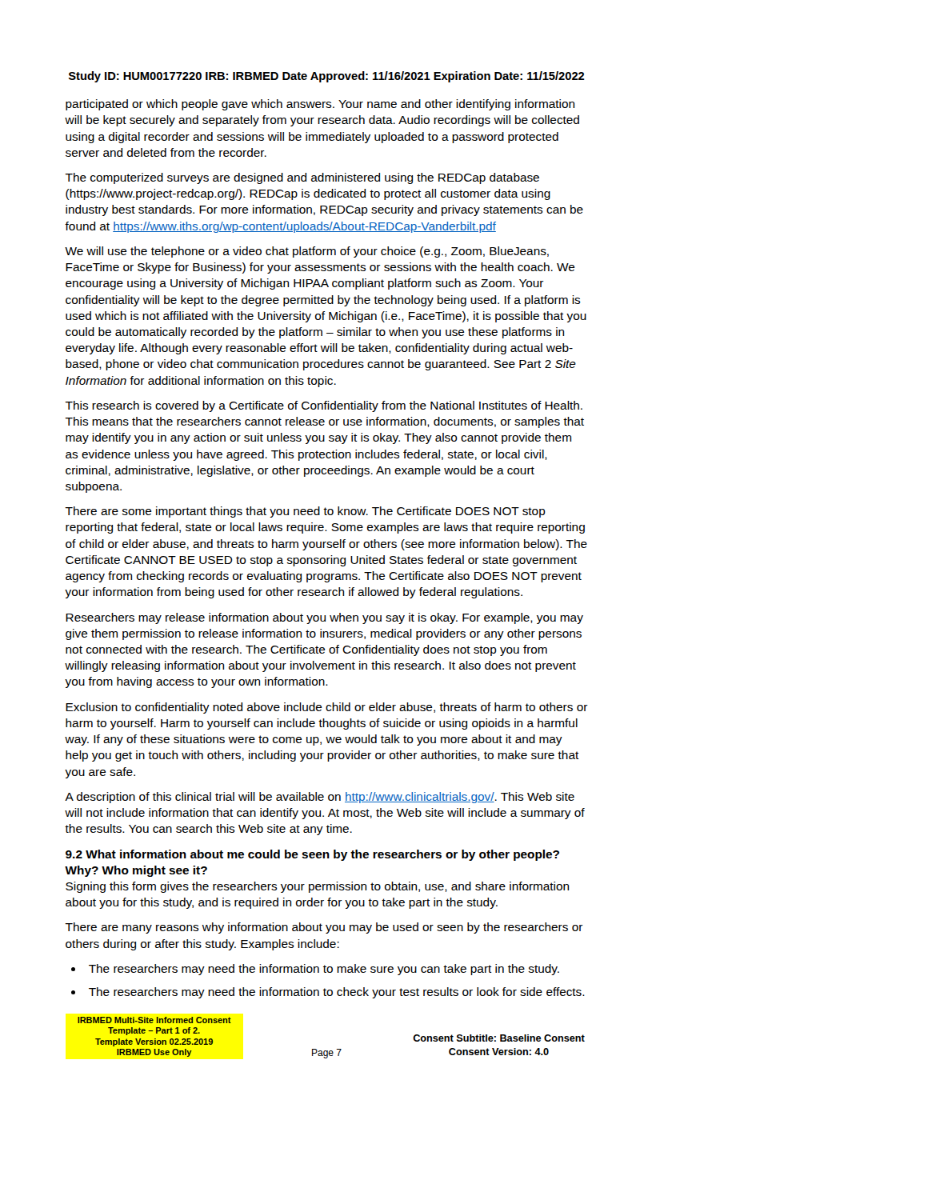Study ID: HUM00177220 IRB: IRBMED Date Approved: 11/16/2021 Expiration Date: 11/15/2022
participated or which people gave which answers. Your name and other identifying information will be kept securely and separately from your research data. Audio recordings will be collected using a digital recorder and sessions will be immediately uploaded to a password protected server and deleted from the recorder.
The computerized surveys are designed and administered using the REDCap database (https://www.project-redcap.org/). REDCap is dedicated to protect all customer data using industry best standards. For more information, REDCap security and privacy statements can be found at https://www.iths.org/wp-content/uploads/About-REDCap-Vanderbilt.pdf
We will use the telephone or a video chat platform of your choice (e.g., Zoom, BlueJeans, FaceTime or Skype for Business) for your assessments or sessions with the health coach. We encourage using a University of Michigan HIPAA compliant platform such as Zoom. Your confidentiality will be kept to the degree permitted by the technology being used. If a platform is used which is not affiliated with the University of Michigan (i.e., FaceTime), it is possible that you could be automatically recorded by the platform – similar to when you use these platforms in everyday life. Although every reasonable effort will be taken, confidentiality during actual web-based, phone or video chat communication procedures cannot be guaranteed. See Part 2 Site Information for additional information on this topic.
This research is covered by a Certificate of Confidentiality from the National Institutes of Health. This means that the researchers cannot release or use information, documents, or samples that may identify you in any action or suit unless you say it is okay. They also cannot provide them as evidence unless you have agreed. This protection includes federal, state, or local civil, criminal, administrative, legislative, or other proceedings. An example would be a court subpoena.
There are some important things that you need to know. The Certificate DOES NOT stop reporting that federal, state or local laws require. Some examples are laws that require reporting of child or elder abuse, and threats to harm yourself or others (see more information below). The Certificate CANNOT BE USED to stop a sponsoring United States federal or state government agency from checking records or evaluating programs. The Certificate also DOES NOT prevent your information from being used for other research if allowed by federal regulations.
Researchers may release information about you when you say it is okay. For example, you may give them permission to release information to insurers, medical providers or any other persons not connected with the research. The Certificate of Confidentiality does not stop you from willingly releasing information about your involvement in this research. It also does not prevent you from having access to your own information.
Exclusion to confidentiality noted above include child or elder abuse, threats of harm to others or harm to yourself. Harm to yourself can include thoughts of suicide or using opioids in a harmful way. If any of these situations were to come up, we would talk to you more about it and may help you get in touch with others, including your provider or other authorities, to make sure that you are safe.
A description of this clinical trial will be available on http://www.clinicaltrials.gov/. This Web site will not include information that can identify you. At most, the Web site will include a summary of the results. You can search this Web site at any time.
9.2 What information about me could be seen by the researchers or by other people? Why? Who might see it?
Signing this form gives the researchers your permission to obtain, use, and share information about you for this study, and is required in order for you to take part in the study.
There are many reasons why information about you may be used or seen by the researchers or others during or after this study. Examples include:
The researchers may need the information to make sure you can take part in the study.
The researchers may need the information to check your test results or look for side effects.
| IRBMED Multi-Site Informed Consent Template – Part 1 of 2. Template Version 02.25.2019 IRBMED Use Only | Page 7 | Consent Subtitle: Baseline Consent Consent Version: 4.0 |